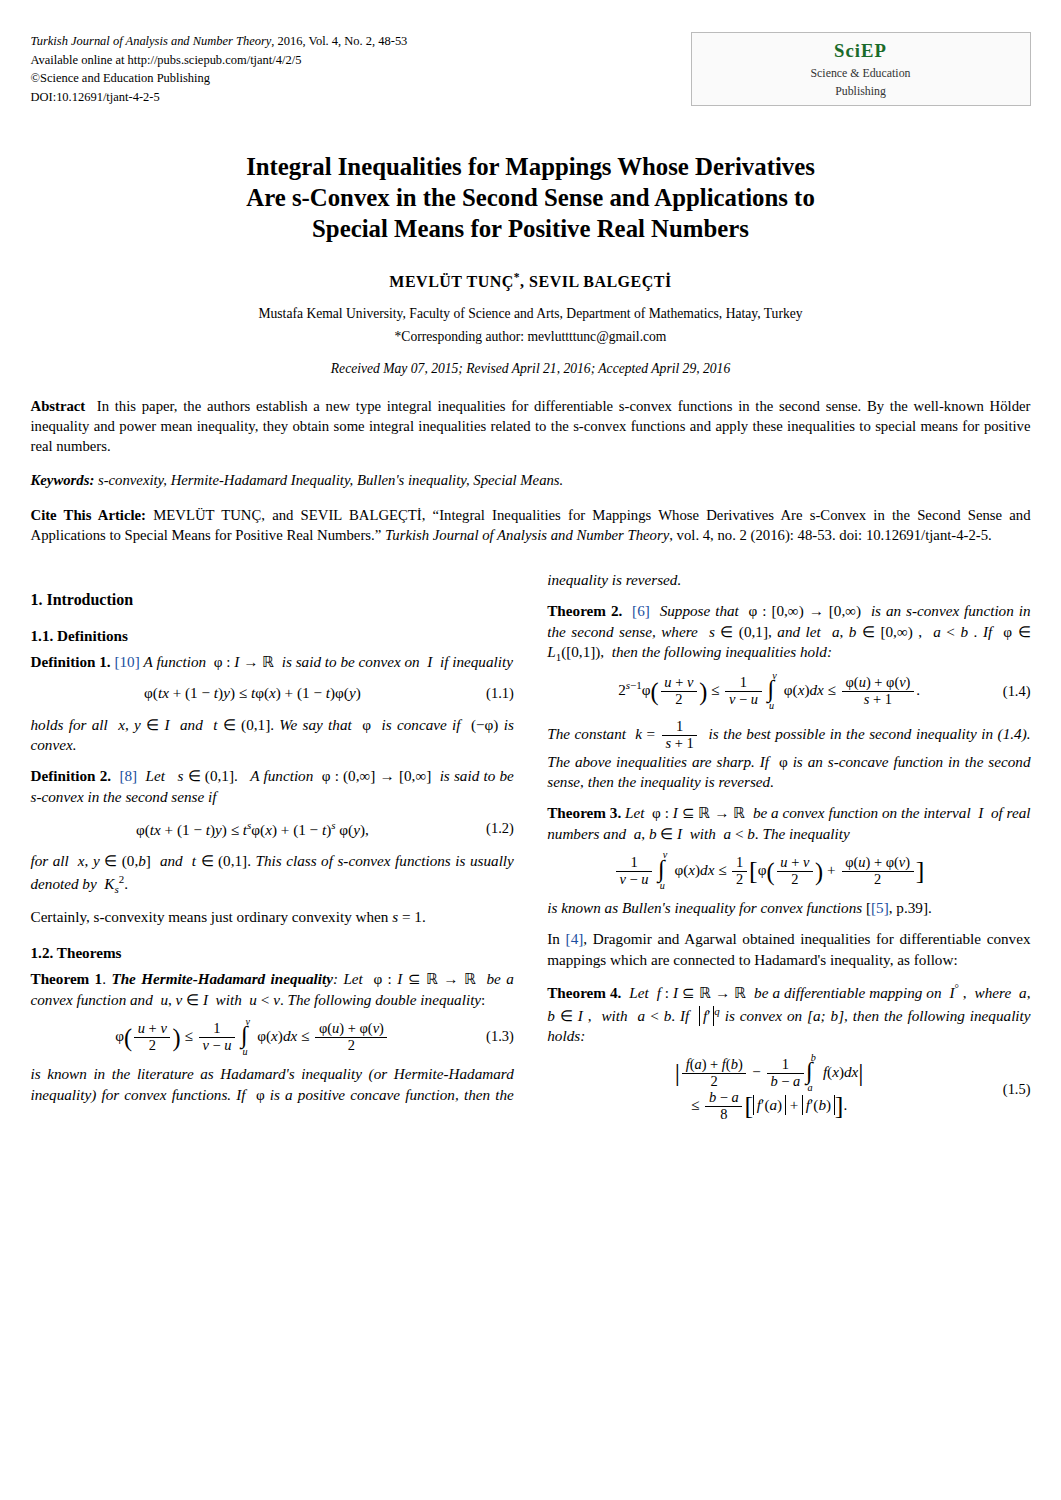Turkish Journal of Analysis and Number Theory, 2016, Vol. 4, No. 2, 48-53
Available online at http://pubs.sciepub.com/tjant/4/2/5
©Science and Education Publishing
DOI:10.12691/tjant-4-2-5
SciEP
Science & Education
Publishing
Integral Inequalities for Mappings Whose Derivatives
Are s-Convex in the Second Sense and Applications to
Special Means for Positive Real Numbers
MEVLÜT TUNÇ*, SEVIL BALGEÇTİ
Mustafa Kemal University, Faculty of Science and Arts, Department of Mathematics, Hatay, Turkey
*Corresponding author: mevluttttunc@gmail.com
Received May 07, 2015; Revised April 21, 2016; Accepted April 29, 2016
Abstract In this paper, the authors establish a new type integral inequalities for differentiable s-convex functions in the second sense. By the well-known Hölder inequality and power mean inequality, they obtain some integral inequalities related to the s-convex functions and apply these inequalities to special means for positive real numbers.
Keywords: s-convexity, Hermite-Hadamard Inequality, Bullen's inequality, Special Means.
Cite This Article: MEVLÜT TUNÇ, and SEVIL BALGEÇTİ, “Integral Inequalities for Mappings Whose Derivatives Are s-Convex in the Second Sense and Applications to Special Means for Positive Real Numbers.” Turkish Journal of Analysis and Number Theory, vol. 4, no. 2 (2016): 48-53. doi: 10.12691/tjant-4-2-5.
1. Introduction
1.1. Definitions
Definition 1. [10] A function φ : I → ℝ is said to be convex on I if inequality
φ(tx + (1 − t)y) ≤ tφ(x) + (1 − t)φ(y) (1.1)
holds for all x, y ∈ I and t ∈ (0,1]. We say that φ is concave if (−φ) is convex.
Definition 2. [8] Let s ∈ (0,1]. A function φ : (0,∞] → [0,∞] is said to be s-convex in the second sense if
φ(tx + (1 − t)y) ≤ tsφ(x) + (1 − t)s φ(y), (1.2)
for all x, y ∈ (0,b] and t ∈ (0,1]. This class of s-convex functions is usually denoted by Ks2.
Certainly, s-convexity means just ordinary convexity when s = 1.
1.2. Theorems
Theorem 1. The Hermite-Hadamard inequality: Let φ : I ⊆ ℝ → ℝ be a convex function and u, v ∈ I with u < v. The following double inequality:
φ(u + v 2) ≤ 1 v − u ∫uvφ(x)dx ≤ φ(u) + φ(v) 2 (1.3)
is known in the literature as Hadamard's inequality (or Hermite-Hadamard inequality) for convex functions. If φ is a positive concave function, then the inequality is reversed.
Theorem 2. [6] Suppose that φ : [0,∞) → [0,∞) is an s-convex function in the second sense, where s ∈ (0,1], and let a, b ∈ [0,∞) , a < b . If φ ∈ L1([0,1]), then the following inequalities hold:
2s−1φ(u + v 2) ≤ 1 v − u ∫uvφ(x)dx ≤ φ(u) + φ(v) s + 1. (1.4)
The constant k = 1 s + 1 is the best possible in the second inequality in (1.4). The above inequalities are sharp. If φ is an s-concave function in the second sense, then the inequality is reversed.
Theorem 3. Let φ : I ⊆ ℝ → ℝ be a convex function on the interval I of real numbers and a, b ∈ I with a < b. The inequality
1 v − u ∫uvφ(x)dx ≤ 12[φ(u + v 2) + φ(u) + φ(v) 2]
is known as Bullen's inequality for convex functions [[5], p.39].
In [4], Dragomir and Agarwal obtained inequalities for differentiable convex mappings which are connected to Hadamard's inequality, as follow:
Theorem 4. Let f : I ⊆ ℝ → ℝ be a differentiable mapping on I° , where a, b ∈ I , with a < b. If f′q is convex on [a; b], then the following inequality holds:
|f(a) + f(b) 2 − 1 b − a∫ab f(x)dx|
≤ b − a 8[f′(a) + f′(b)]. (1.5)